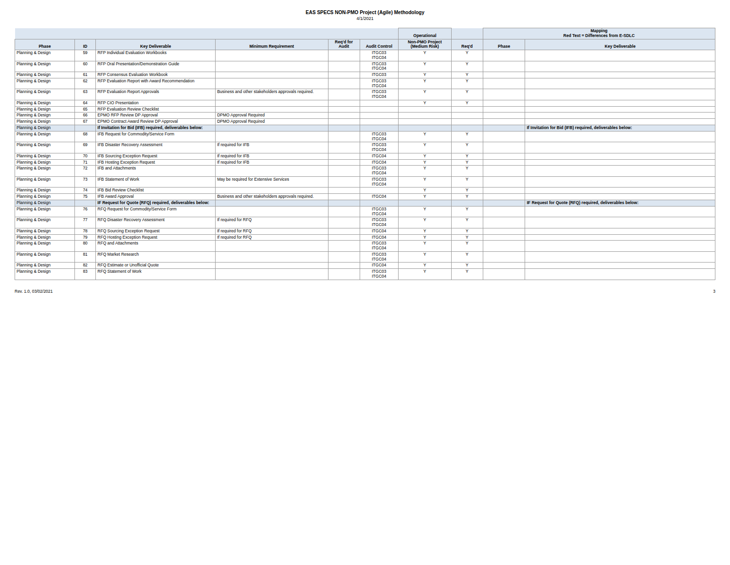EAS SPECS NON-PMO Project (Agile) Methodology
4/1/2021
| | | | | | | Operational | | Mapping Red Text = Differences from E-SDLC |
| --- | --- | --- | --- | --- | --- | --- | --- | --- |
| Phase | ID | Key Deliverable | Minimum Requirement | Req'd for Audit | Audit Control | Non-PMO Project (Medium Risk) | Req'd | Phase | Key Deliverable |
| Planning & Design | 59 | RFP Individual Evaluation Workbooks | | | ITGC03 ITGC04 | Y | Y | | |
| Planning & Design | 60 | RFP Oral Presentation/Demonstration Guide | | | ITGC03 ITGC04 | Y | Y | | |
| Planning & Design | 61 | RFP Consensus Evaluation Workbook | | | ITGC03 | Y | Y | | |
| Planning & Design | 62 | RFP Evaluation Report with Award Recommendation | | | ITGC03 ITGC04 | Y | Y | | |
| Planning & Design | 63 | RFP Evaluation Report Approvals | Business and other stakeholders approvals required. | | ITGC03 ITGC04 | Y | Y | | |
| Planning & Design | 64 | RFP CIO Presentation | | | | Y | Y | | |
| Planning & Design | 65 | RFP Evaluation Review Checklist | | | | | | | |
| Planning & Design | 66 | EPMO RFP Review DP Approval | DPMO Approval Required | | | | | | |
| Planning & Design | 67 | EPMO Contract Award Review DP Approval | DPMO Approval Required | | | | | | |
| Planning & Design | | If Invitation for Bid (IFB) required, deliverables below: | | | | | | | If Invitation for Bid (IFB) required, deliverables below: |
| Planning & Design | 68 | IFB Request for Commodity/Service Form | | | ITGC03 ITGC04 | Y | Y | | |
| Planning & Design | 69 | IFB Disaster Recovery Assessment | If required for IFB | | ITGC03 ITGC04 | Y | Y | | |
| Planning & Design | 70 | IFB Sourcing Exception Request | If required for IFB | | ITGC04 | Y | Y | | |
| Planning & Design | 71 | IFB Hosting Exception Request | If required for IFB | | ITGC04 | Y | Y | | |
| Planning & Design | 72 | IFB and Attachments | | | ITGC03 ITGC04 | Y | Y | | |
| Planning & Design | 73 | IFB Statement of Work | May be required for Extensive Services | | ITGC03 ITGC04 | Y | Y | | |
| Planning & Design | 74 | IFB Bid Review Checklist | | | | Y | Y | | |
| Planning & Design | 75 | IFB Award Approval | Business and other stakeholders approvals required. | | ITGC04 | Y | Y | | |
| Planning & Design | | IF Request for Quote (RFQ) required, deliverables below: | | | | | | | IF Request for Quote (RFQ) required, deliverables below: |
| Planning & Design | 76 | RFQ Request for Commodity/Service Form | | | ITGC03 ITGC04 | Y | Y | | |
| Planning & Design | 77 | RFQ Disaster Recovery Assessment | If required for RFQ | | ITGC03 ITGC04 | Y | Y | | |
| Planning & Design | 78 | RFQ Sourcing Exception Request | If required for RFQ | | ITGC04 | Y | Y | | |
| Planning & Design | 79 | RFQ Hosting Exception Request | If required for RFQ | | ITGC04 | Y | Y | | |
| Planning & Design | 80 | RFQ and Attachments | | | ITGC03 ITGC04 | Y | Y | | |
| Planning & Design | 81 | RFQ Market Research | | | ITGC03 ITGC04 | Y | Y | | |
| Planning & Design | 82 | RFQ Estimate or Unofficial Quote | | | ITGC04 | Y | Y | | |
| Planning & Design | 83 | RFQ Statement of Work | | | ITGC03 ITGC04 | Y | Y | | |
Rev. 1.0, 03/02/2021 3